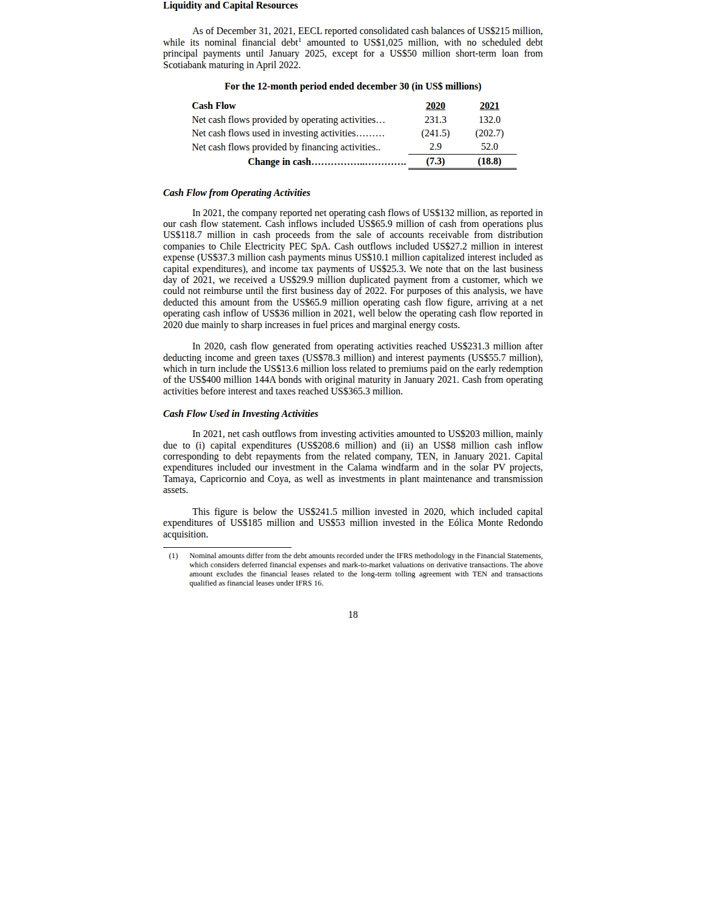Liquidity and Capital Resources
As of December 31, 2021, EECL reported consolidated cash balances of US$215 million, while its nominal financial debt1 amounted to US$1,025 million, with no scheduled debt principal payments until January 2025, except for a US$50 million short-term loan from Scotiabank maturing in April 2022.
For the 12-month period ended december 30 (in US$ millions)
| Cash Flow | 2020 | 2021 |
| --- | --- | --- |
| Net cash flows provided by operating activities… | 231.3 | 132.0 |
| Net cash flows used in investing activities……… | (241.5) | (202.7) |
| Net cash flows provided by financing activities.. | 2.9 | 52.0 |
| Change in cash……………..…………. | (7.3) | (18.8) |
Cash Flow from Operating Activities
In 2021, the company reported net operating cash flows of US$132 million, as reported in our cash flow statement. Cash inflows included US$65.9 million of cash from operations plus US$118.7 million in cash proceeds from the sale of accounts receivable from distribution companies to Chile Electricity PEC SpA. Cash outflows included US$27.2 million in interest expense (US$37.3 million cash payments minus US$10.1 million capitalized interest included as capital expenditures), and income tax payments of US$25.3. We note that on the last business day of 2021, we received a US$29.9 million duplicated payment from a customer, which we could not reimburse until the first business day of 2022. For purposes of this analysis, we have deducted this amount from the US$65.9 million operating cash flow figure, arriving at a net operating cash inflow of US$36 million in 2021, well below the operating cash flow reported in 2020 due mainly to sharp increases in fuel prices and marginal energy costs.
In 2020, cash flow generated from operating activities reached US$231.3 million after deducting income and green taxes (US$78.3 million) and interest payments (US$55.7 million), which in turn include the US$13.6 million loss related to premiums paid on the early redemption of the US$400 million 144A bonds with original maturity in January 2021. Cash from operating activities before interest and taxes reached US$365.3 million.
Cash Flow Used in Investing Activities
In 2021, net cash outflows from investing activities amounted to US$203 million, mainly due to (i) capital expenditures (US$208.6 million) and (ii) an US$8 million cash inflow corresponding to debt repayments from the related company, TEN, in January 2021. Capital expenditures included our investment in the Calama windfarm and in the solar PV projects, Tamaya, Capricornio and Coya, as well as investments in plant maintenance and transmission assets.
This figure is below the US$241.5 million invested in 2020, which included capital expenditures of US$185 million and US$53 million invested in the Eólica Monte Redondo acquisition.
(1)
Nominal amounts differ from the debt amounts recorded under the IFRS methodology in the Financial Statements, which considers deferred financial expenses and mark-to-market valuations on derivative transactions. The above amount excludes the financial leases related to the long-term tolling agreement with TEN and transactions qualified as financial leases under IFRS 16.
18